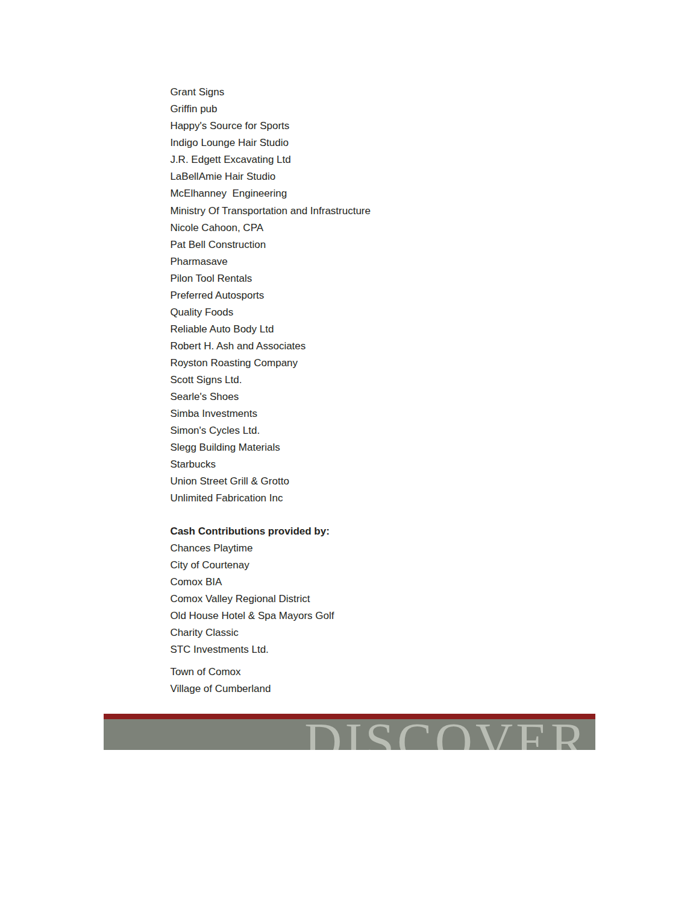Grant Signs
Griffin pub
Happy's Source for Sports
Indigo Lounge Hair Studio
J.R. Edgett Excavating Ltd
LaBellAmie Hair Studio
McElhanney Engineering
Ministry Of Transportation and Infrastructure
Nicole Cahoon, CPA
Pat Bell Construction
Pharmasave
Pilon Tool Rentals
Preferred Autosports
Quality Foods
Reliable Auto Body Ltd
Robert H. Ash and Associates
Royston Roasting Company
Scott Signs Ltd.
Searle's Shoes
Simba Investments
Simon's Cycles Ltd.
Slegg Building Materials
Starbucks
Union Street Grill & Grotto
Unlimited Fabrication Inc
Cash Contributions provided by:
Chances Playtime
City of Courtenay
Comox BIA
Comox Valley Regional District
Old House Hotel & Spa Mayors Golf
Charity Classic
STC Investments Ltd.
Town of Comox
Village of Cumberland
DISCOVER